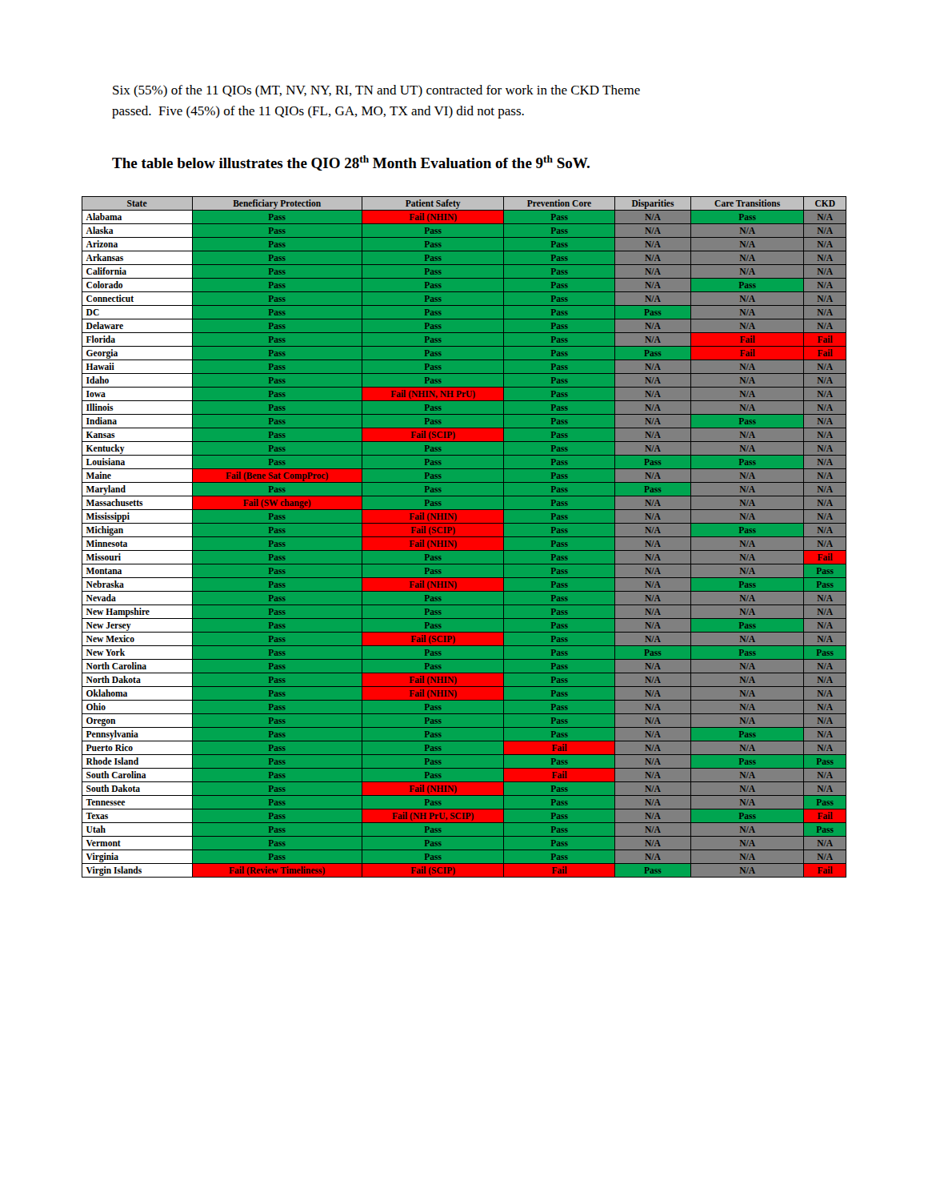Six (55%) of the 11 QIOs (MT, NV, NY, RI, TN and UT) contracted for work in the CKD Theme passed. Five (45%) of the 11 QIOs (FL, GA, MO, TX and VI) did not pass.
The table below illustrates the QIO 28th Month Evaluation of the 9th SoW.
| State | Beneficiary Protection | Patient Safety | Prevention Core | Disparities | Care Transitions | CKD |
| --- | --- | --- | --- | --- | --- | --- |
| Alabama | Pass | Fail (NHIN) | Pass | N/A | Pass | N/A |
| Alaska | Pass | Pass | Pass | N/A | N/A | N/A |
| Arizona | Pass | Pass | Pass | N/A | N/A | N/A |
| Arkansas | Pass | Pass | Pass | N/A | N/A | N/A |
| California | Pass | Pass | Pass | N/A | N/A | N/A |
| Colorado | Pass | Pass | Pass | N/A | Pass | N/A |
| Connecticut | Pass | Pass | Pass | N/A | N/A | N/A |
| DC | Pass | Pass | Pass | Pass | N/A | N/A |
| Delaware | Pass | Pass | Pass | N/A | N/A | N/A |
| Florida | Pass | Pass | Pass | N/A | Fail | Fail |
| Georgia | Pass | Pass | Pass | Pass | Fail | Fail |
| Hawaii | Pass | Pass | Pass | N/A | N/A | N/A |
| Idaho | Pass | Pass | Pass | N/A | N/A | N/A |
| Iowa | Pass | Fail (NHIN, NH PrU) | Pass | N/A | N/A | N/A |
| Illinois | Pass | Pass | Pass | N/A | N/A | N/A |
| Indiana | Pass | Pass | Pass | N/A | Pass | N/A |
| Kansas | Pass | Fail (SCIP) | Pass | N/A | N/A | N/A |
| Kentucky | Pass | Pass | Pass | N/A | N/A | N/A |
| Louisiana | Pass | Pass | Pass | Pass | Pass | N/A |
| Maine | Fail (Bene Sat CompProc) | Pass | Pass | N/A | N/A | N/A |
| Maryland | Pass | Pass | Pass | Pass | N/A | N/A |
| Massachusetts | Fail (SW change) | Pass | Pass | N/A | N/A | N/A |
| Mississippi | Pass | Fail (NHIN) | Pass | N/A | N/A | N/A |
| Michigan | Pass | Fail (SCIP) | Pass | N/A | Pass | N/A |
| Minnesota | Pass | Fail (NHIN) | Pass | N/A | N/A | N/A |
| Missouri | Pass | Pass | Pass | N/A | N/A | Fail |
| Montana | Pass | Pass | Pass | N/A | N/A | Pass |
| Nebraska | Pass | Fail (NHIN) | Pass | N/A | Pass | Pass |
| Nevada | Pass | Pass | Pass | N/A | N/A | N/A |
| New Hampshire | Pass | Pass | Pass | N/A | N/A | N/A |
| New Jersey | Pass | Pass | Pass | N/A | Pass | N/A |
| New Mexico | Pass | Fail (SCIP) | Pass | N/A | N/A | N/A |
| New York | Pass | Pass | Pass | Pass | Pass | Pass |
| North Carolina | Pass | Pass | Pass | N/A | N/A | N/A |
| North Dakota | Pass | Fail (NHIN) | Pass | N/A | N/A | N/A |
| Oklahoma | Pass | Fail (NHIN) | Pass | N/A | N/A | N/A |
| Ohio | Pass | Pass | Pass | N/A | N/A | N/A |
| Oregon | Pass | Pass | Pass | N/A | N/A | N/A |
| Pennsylvania | Pass | Pass | Pass | N/A | Pass | N/A |
| Puerto Rico | Pass | Pass | Fail | N/A | N/A | N/A |
| Rhode Island | Pass | Pass | Pass | N/A | Pass | Pass |
| South Carolina | Pass | Pass | Fail | N/A | N/A | N/A |
| South Dakota | Pass | Fail (NHIN) | Pass | N/A | N/A | N/A |
| Tennessee | Pass | Pass | Pass | N/A | N/A | Pass |
| Texas | Pass | Fail (NH PrU, SCIP) | Pass | N/A | Pass | Fail |
| Utah | Pass | Pass | Pass | N/A | N/A | Pass |
| Vermont | Pass | Pass | Pass | N/A | N/A | N/A |
| Virginia | Pass | Pass | Pass | N/A | N/A | N/A |
| Virgin Islands | Fail (Review Timeliness) | Fail (SCIP) | Fail | Pass | N/A | Fail |